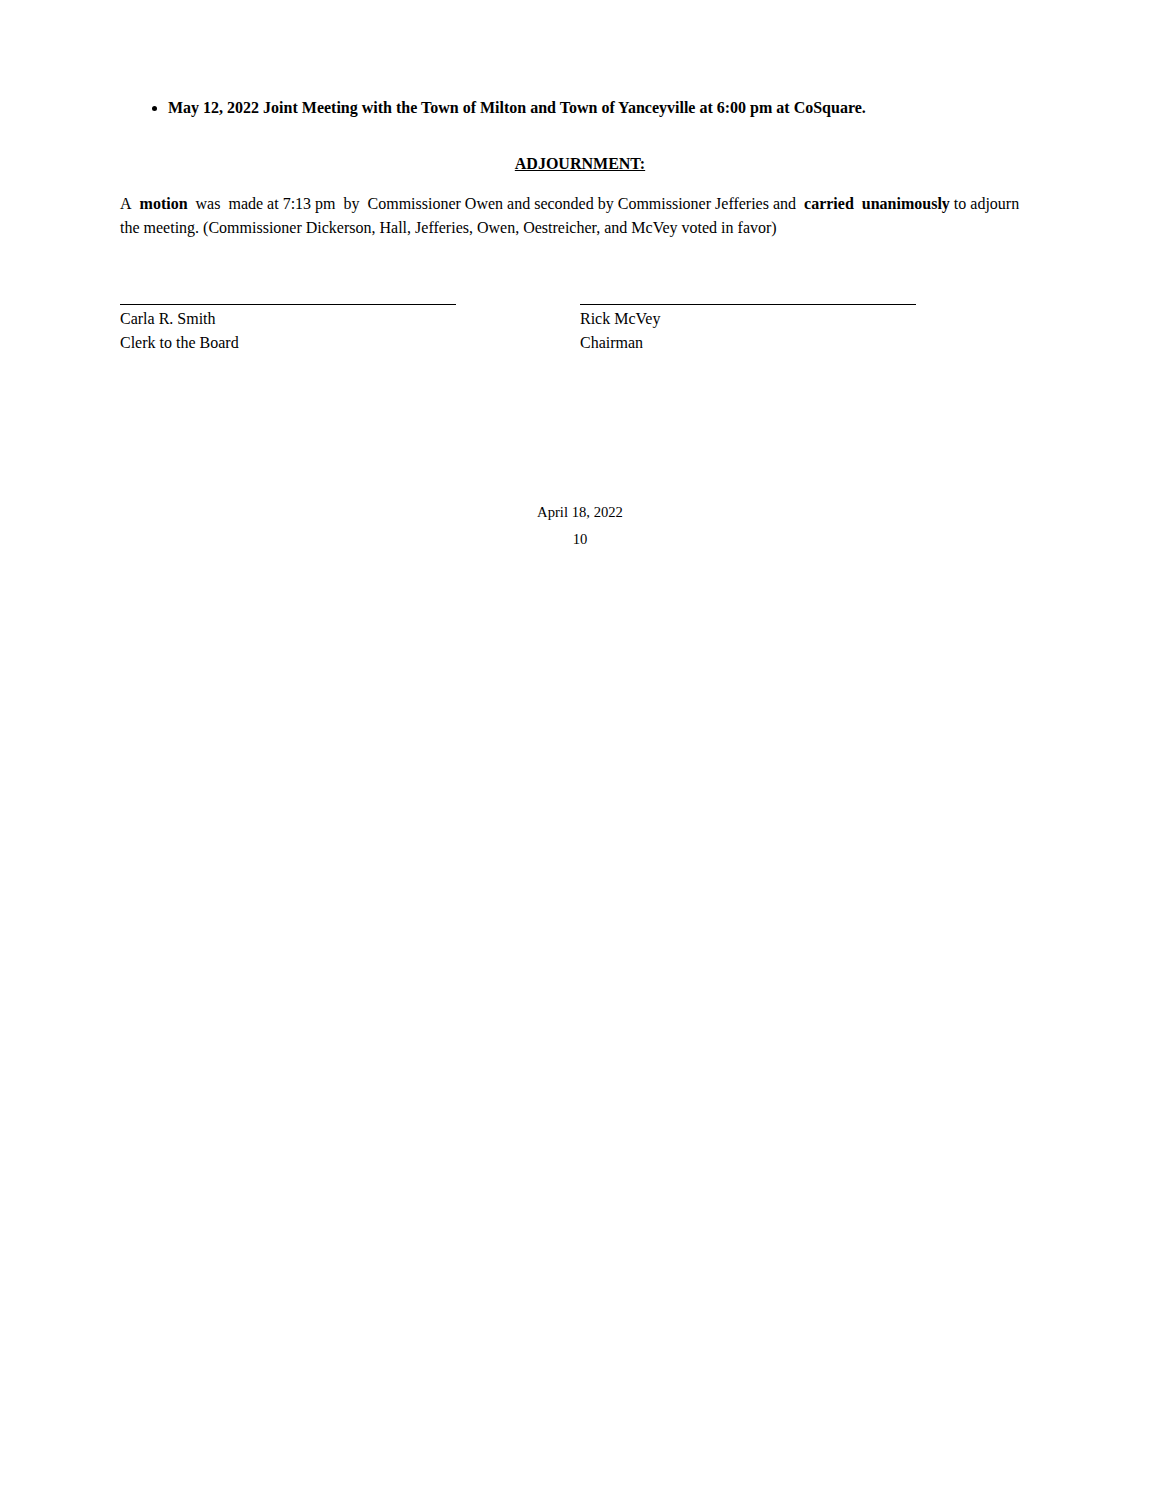May 12, 2022 Joint Meeting with the Town of Milton and Town of Yanceyville at 6:00 pm at CoSquare.
ADJOURNMENT:
A motion was made at 7:13 pm by Commissioner Owen and seconded by Commissioner Jefferies and carried unanimously to adjourn the meeting. (Commissioner Dickerson, Hall, Jefferies, Owen, Oestreicher, and McVey voted in favor)
| Carla R. Smith Clerk to the Board | Rick McVey Chairman |
April 18, 2022
10